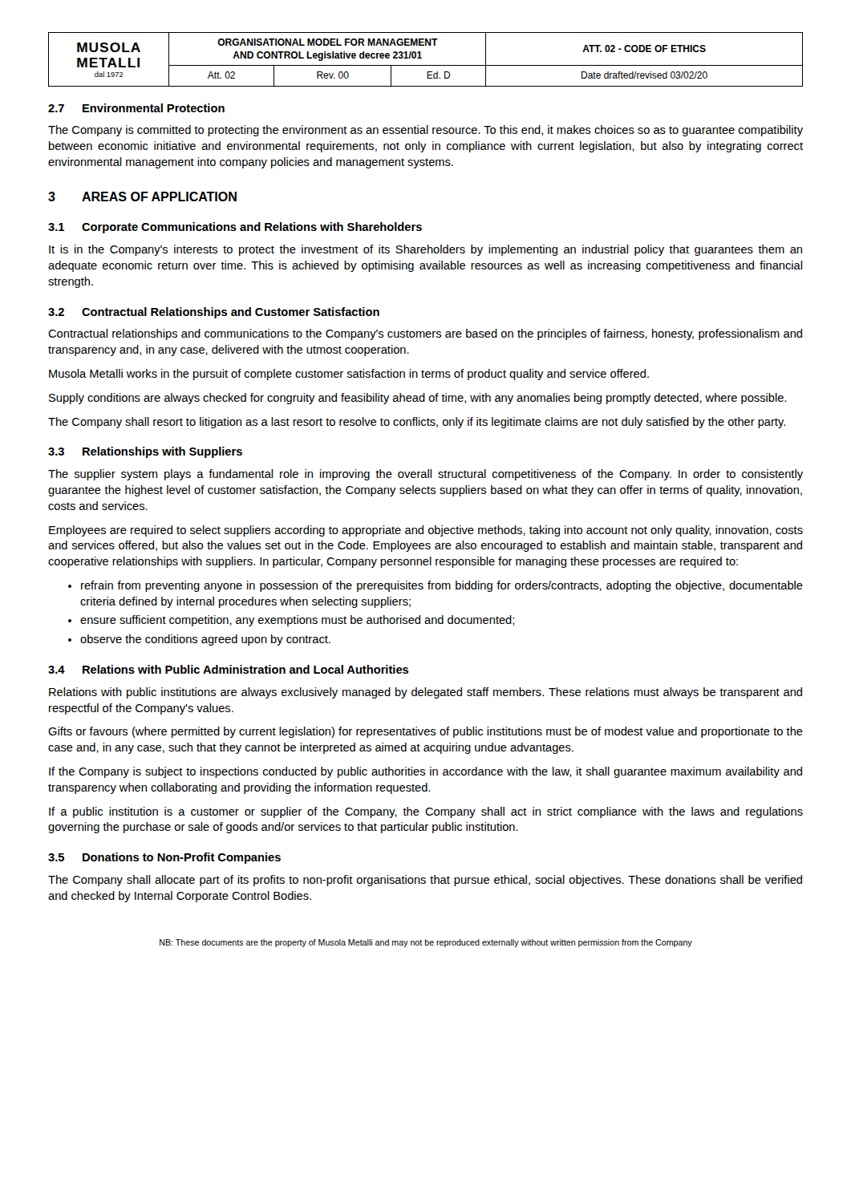| MUSOLA METALLI dal 1972 | ORGANISATIONAL MODEL FOR MANAGEMENT AND CONTROL Legislative decree 231/01 | ATT. 02 - CODE OF ETHICS |
| Att. 02 | Rev. 00 | Ed. D | Date drafted/revised 03/02/20 |
2.7 Environmental Protection
The Company is committed to protecting the environment as an essential resource. To this end, it makes choices so as to guarantee compatibility between economic initiative and environmental requirements, not only in compliance with current legislation, but also by integrating correct environmental management into company policies and management systems.
3 AREAS OF APPLICATION
3.1 Corporate Communications and Relations with Shareholders
It is in the Company's interests to protect the investment of its Shareholders by implementing an industrial policy that guarantees them an adequate economic return over time. This is achieved by optimising available resources as well as increasing competitiveness and financial strength.
3.2 Contractual Relationships and Customer Satisfaction
Contractual relationships and communications to the Company's customers are based on the principles of fairness, honesty, professionalism and transparency and, in any case, delivered with the utmost cooperation.
Musola Metalli works in the pursuit of complete customer satisfaction in terms of product quality and service offered.
Supply conditions are always checked for congruity and feasibility ahead of time, with any anomalies being promptly detected, where possible.
The Company shall resort to litigation as a last resort to resolve to conflicts, only if its legitimate claims are not duly satisfied by the other party.
3.3 Relationships with Suppliers
The supplier system plays a fundamental role in improving the overall structural competitiveness of the Company. In order to consistently guarantee the highest level of customer satisfaction, the Company selects suppliers based on what they can offer in terms of quality, innovation, costs and services.
Employees are required to select suppliers according to appropriate and objective methods, taking into account not only quality, innovation, costs and services offered, but also the values set out in the Code. Employees are also encouraged to establish and maintain stable, transparent and cooperative relationships with suppliers. In particular, Company personnel responsible for managing these processes are required to:
refrain from preventing anyone in possession of the prerequisites from bidding for orders/contracts, adopting the objective, documentable criteria defined by internal procedures when selecting suppliers;
ensure sufficient competition, any exemptions must be authorised and documented;
observe the conditions agreed upon by contract.
3.4 Relations with Public Administration and Local Authorities
Relations with public institutions are always exclusively managed by delegated staff members. These relations must always be transparent and respectful of the Company's values.
Gifts or favours (where permitted by current legislation) for representatives of public institutions must be of modest value and proportionate to the case and, in any case, such that they cannot be interpreted as aimed at acquiring undue advantages.
If the Company is subject to inspections conducted by public authorities in accordance with the law, it shall guarantee maximum availability and transparency when collaborating and providing the information requested.
If a public institution is a customer or supplier of the Company, the Company shall act in strict compliance with the laws and regulations governing the purchase or sale of goods and/or services to that particular public institution.
3.5 Donations to Non-Profit Companies
The Company shall allocate part of its profits to non-profit organisations that pursue ethical, social objectives. These donations shall be verified and checked by Internal Corporate Control Bodies.
NB: These documents are the property of Musola Metalli and may not be reproduced externally without written permission from the Company